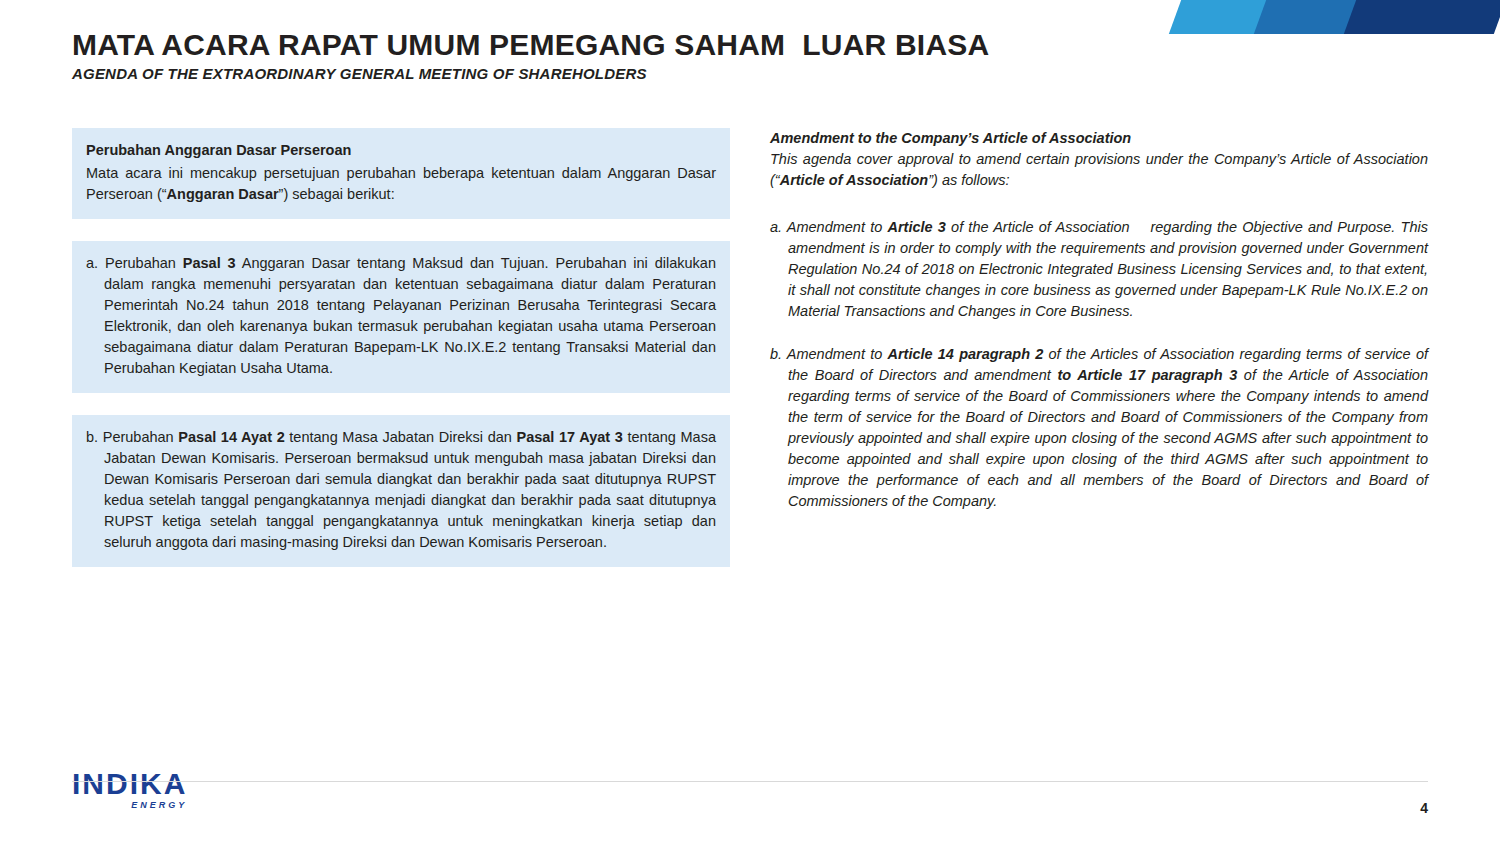MATA ACARA RAPAT UMUM PEMEGANG SAHAM LUAR BIASA
AGENDA OF THE EXTRAORDINARY GENERAL MEETING OF SHAREHOLDERS
Perubahan Anggaran Dasar Perseroan
Mata acara ini mencakup persetujuan perubahan beberapa ketentuan dalam Anggaran Dasar Perseroan (“Anggaran Dasar”) sebagai berikut:
a. Perubahan Pasal 3 Anggaran Dasar tentang Maksud dan Tujuan. Perubahan ini dilakukan dalam rangka memenuhi persyaratan dan ketentuan sebagaimana diatur dalam Peraturan Pemerintah No.24 tahun 2018 tentang Pelayanan Perizinan Berusaha Terintegrasi Secara Elektronik, dan oleh karenanya bukan termasuk perubahan kegiatan usaha utama Perseroan sebagaimana diatur dalam Peraturan Bapepam-LK No.IX.E.2 tentang Transaksi Material dan Perubahan Kegiatan Usaha Utama.
b. Perubahan Pasal 14 Ayat 2 tentang Masa Jabatan Direksi dan Pasal 17 Ayat 3 tentang Masa Jabatan Dewan Komisaris. Perseroan bermaksud untuk mengubah masa jabatan Direksi dan Dewan Komisaris Perseroan dari semula diangkat dan berakhir pada saat ditutupnya RUPST kedua setelah tanggal pengangkatannya menjadi diangkat dan berakhir pada saat ditutupnya RUPST ketiga setelah tanggal pengangkatannya untuk meningkatkan kinerja setiap dan seluruh anggota dari masing-masing Direksi dan Dewan Komisaris Perseroan.
Amendment to the Company’s Article of Association
This agenda cover approval to amend certain provisions under the Company’s Article of Association (“Article of Association”) as follows:
a. Amendment to Article 3 of the Article of Association regarding the Objective and Purpose. This amendment is in order to comply with the requirements and provision governed under Government Regulation No.24 of 2018 on Electronic Integrated Business Licensing Services and, to that extent, it shall not constitute changes in core business as governed under Bapepam-LK Rule No.IX.E.2 on Material Transactions and Changes in Core Business.
b. Amendment to Article 14 paragraph 2 of the Articles of Association regarding terms of service of the Board of Directors and amendment to Article 17 paragraph 3 of the Article of Association regarding terms of service of the Board of Commissioners where the Company intends to amend the term of service for the Board of Directors and Board of Commissioners of the Company from previously appointed and shall expire upon closing of the second AGMS after such appointment to become appointed and shall expire upon closing of the third AGMS after such appointment to improve the performance of each and all members of the Board of Directors and Board of Commissioners of the Company.
INDIKAENERGY
4